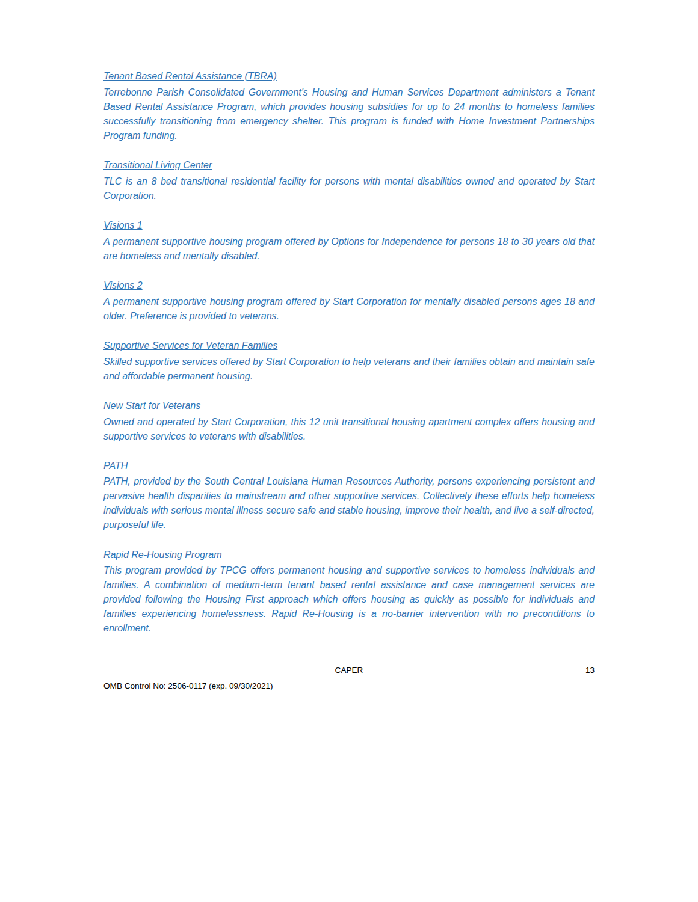Tenant Based Rental Assistance (TBRA)
Terrebonne Parish Consolidated Government's Housing and Human Services Department administers a Tenant Based Rental Assistance Program, which provides housing subsidies for up to 24 months to homeless families successfully transitioning from emergency shelter. This program is funded with Home Investment Partnerships Program funding.
Transitional Living Center
TLC is an 8 bed transitional residential facility for persons with mental disabilities owned and operated by Start Corporation.
Visions 1
A permanent supportive housing program offered by Options for Independence for persons 18 to 30 years old that are homeless and mentally disabled.
Visions 2
A permanent supportive housing program offered by Start Corporation for mentally disabled persons ages 18 and older. Preference is provided to veterans.
Supportive Services for Veteran Families
Skilled supportive services offered by Start Corporation to help veterans and their families obtain and maintain safe and affordable permanent housing.
New Start for Veterans
Owned and operated by Start Corporation, this 12 unit transitional housing apartment complex offers housing and supportive services to veterans with disabilities.
PATH
PATH, provided by the South Central Louisiana Human Resources Authority, persons experiencing persistent and pervasive health disparities to mainstream and other supportive services. Collectively these efforts help homeless individuals with serious mental illness secure safe and stable housing, improve their health, and live a self-directed, purposeful life.
Rapid Re-Housing Program
This program provided by TPCG offers permanent housing and supportive services to homeless individuals and families. A combination of medium-term tenant based rental assistance and case management services are provided following the Housing First approach which offers housing as quickly as possible for individuals and families experiencing homelessness. Rapid Re-Housing is a no-barrier intervention with no preconditions to enrollment.
CAPER
13
OMB Control No: 2506-0117 (exp. 09/30/2021)